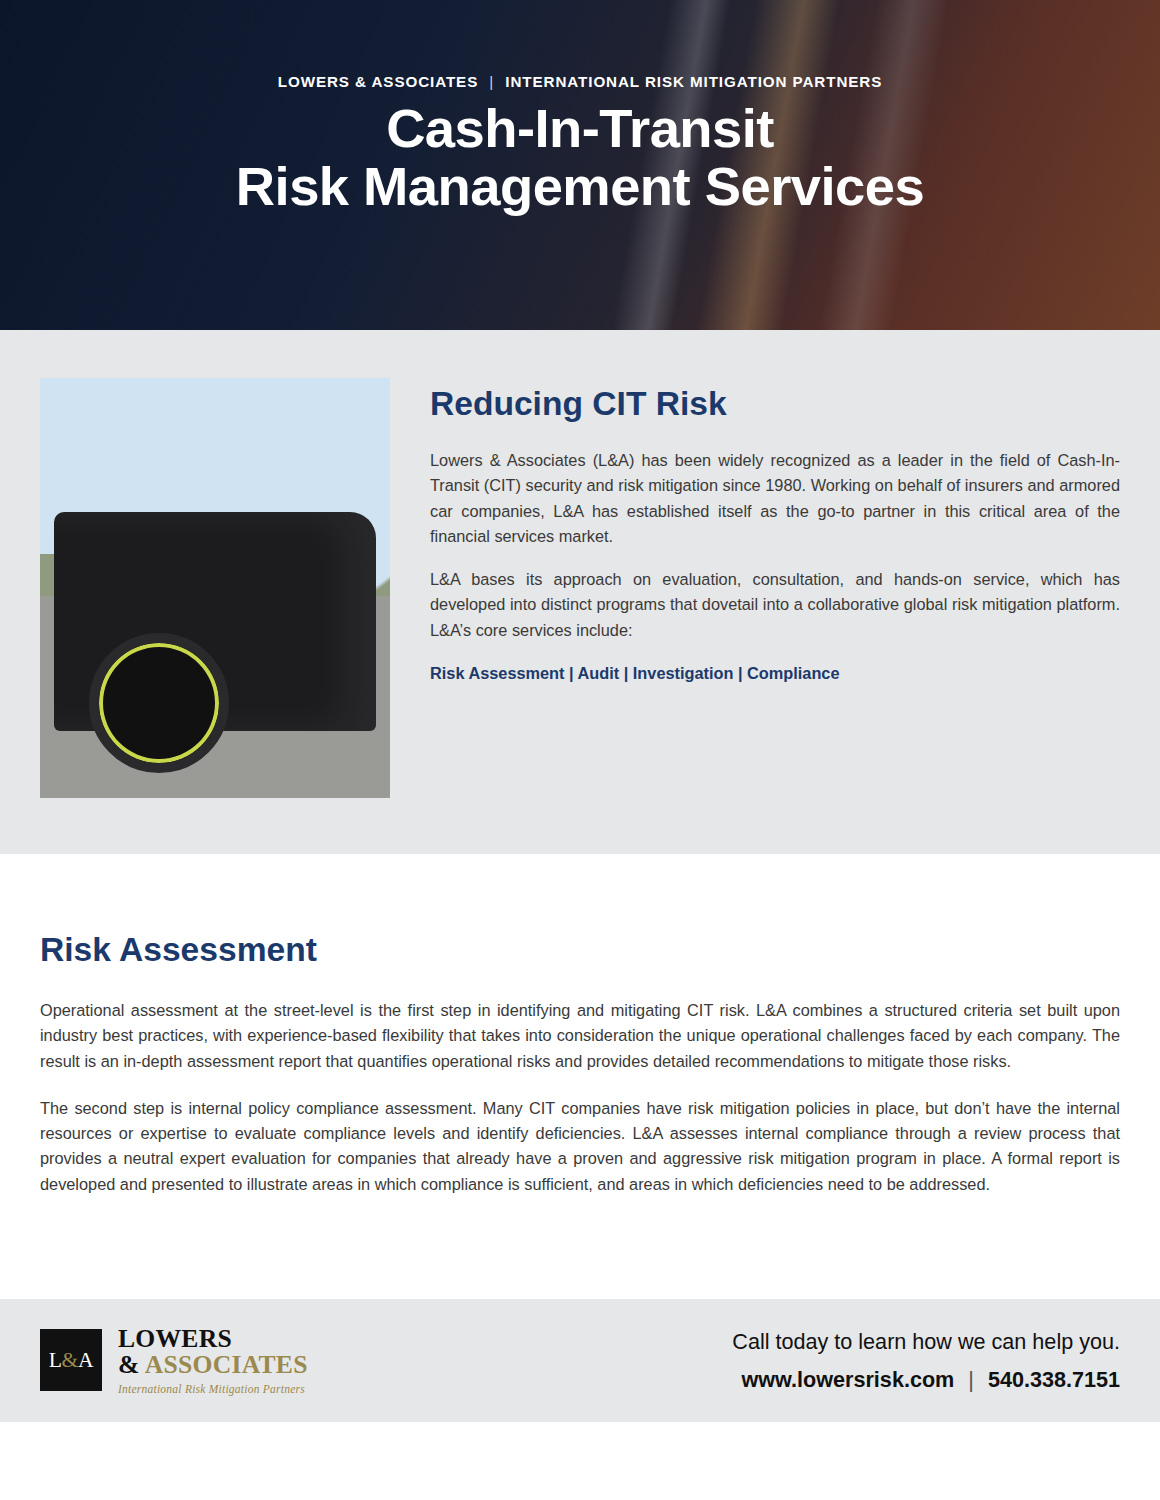Lowers & Associates | International Risk Mitigation Partners
Cash-In-TransitRisk Management Services
Reducing CIT Risk
Lowers & Associates (L&A) has been widely recognized as a leader in the field of Cash-In-Transit (CIT) security and risk mitigation since 1980. Working on behalf of insurers and armored car companies, L&A has established itself as the go-to partner in this critical area of the financial services market.
L&A bases its approach on evaluation, consultation, and hands-on service, which has developed into distinct programs that dovetail into a collaborative global risk mitigation platform. L&A’s core services include:
Risk Assessment | Audit | Investigation | Compliance
Risk Assessment
Operational assessment at the street-level is the first step in identifying and mitigating CIT risk. L&A combines a structured criteria set built upon industry best practices, with experience-based flexibility that takes into consideration the unique operational challenges faced by each company. The result is an in-depth assessment report that quantifies operational risks and provides detailed recommendations to mitigate those risks.
The second step is internal policy compliance assessment. Many CIT companies have risk mitigation policies in place, but don’t have the internal resources or expertise to evaluate compliance levels and identify deficiencies. L&A assesses internal compliance through a review process that provides a neutral expert evaluation for companies that already have a proven and aggressive risk mitigation program in place. A formal report is developed and presented to illustrate areas in which compliance is sufficient, and areas in which deficiencies need to be addressed.
L&A
LOWERS & ASSOCIATES International Risk Mitigation Partners
Call today to learn how we can help you.
www.lowersrisk.com | 540.338.7151